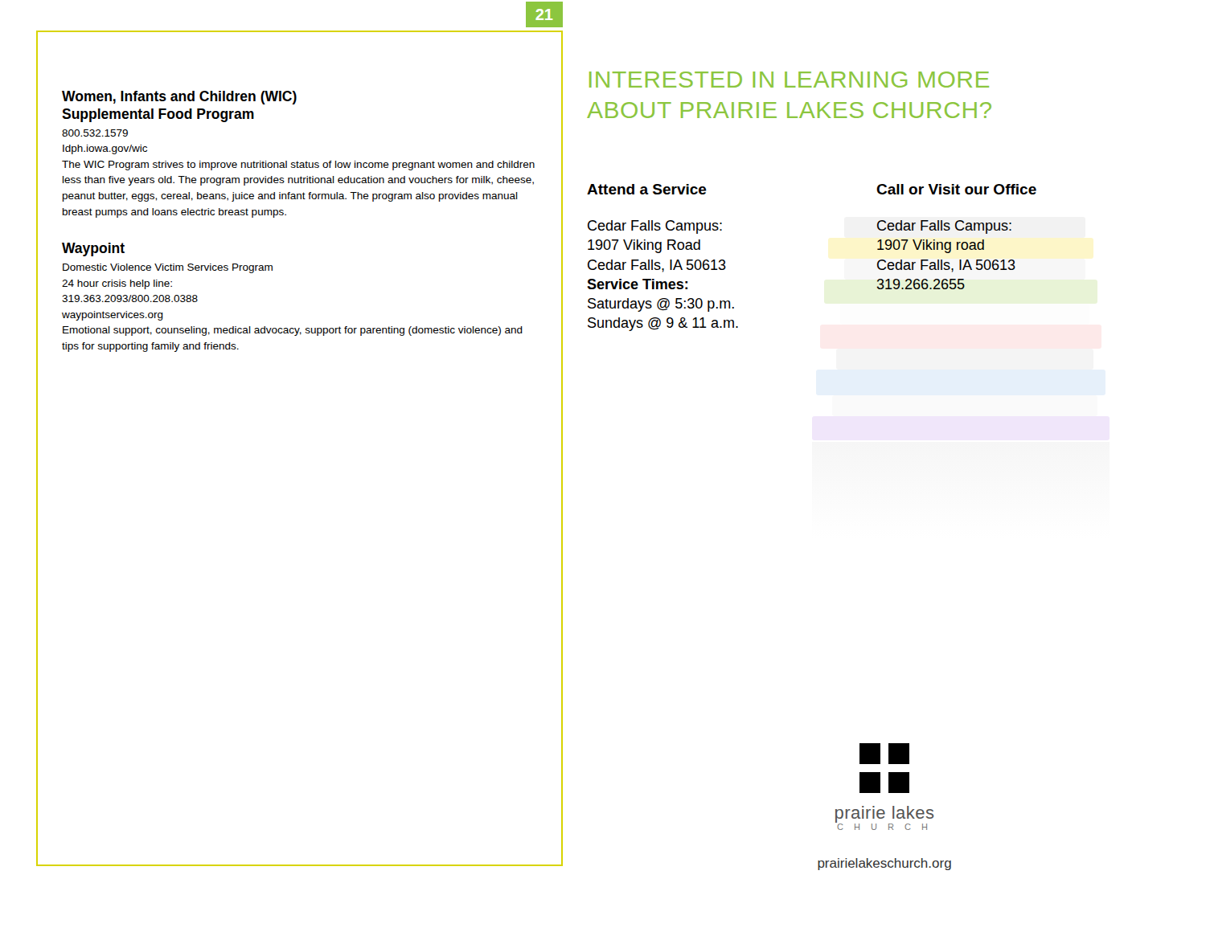21
Women, Infants and Children (WIC)
Supplemental Food Program
800.532.1579
Idph.iowa.gov/wic
The WIC Program strives to improve nutritional status of low income pregnant women and children less than five years old. The program provides nutritional education and vouchers for milk, cheese, peanut butter, eggs, cereal, beans, juice and infant formula. The program also provides manual breast pumps and loans electric breast pumps.
Waypoint
Domestic Violence Victim Services Program
24 hour crisis help line:
319.363.2093/800.208.0388
waypointservices.org
Emotional support, counseling, medical advocacy, support for parenting (domestic violence) and tips for supporting family and friends.
INTERESTED IN LEARNING MORE
ABOUT PRAIRIE LAKES CHURCH?
Attend a Service
Cedar Falls Campus:
1907 Viking Road
Cedar Falls, IA 50613
Service Times:
Saturdays @ 5:30 p.m.
Sundays @ 9 & 11 a.m.
Call or Visit our Office
Cedar Falls Campus:
1907 Viking road
Cedar Falls, IA 50613
319.266.2655
prairie lakes
C H U R C H
prairielakeschurch.org